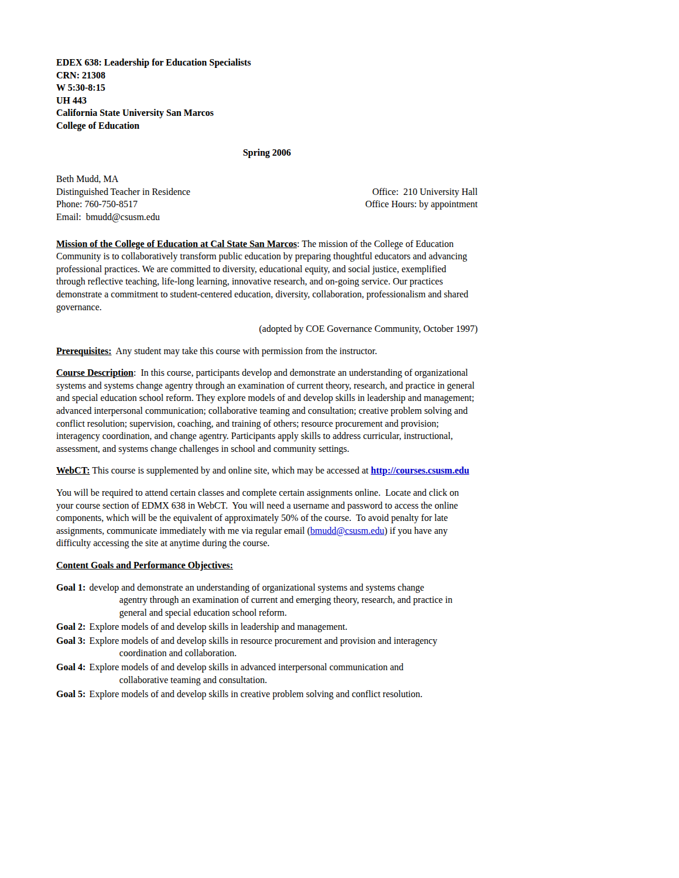EDEX 638: Leadership for Education Specialists
CRN: 21308
W 5:30-8:15
UH 443
California State University San Marcos
College of Education
Spring 2006
| Beth Mudd, MA | |
| Distinguished Teacher in Residence | Office: 210 University Hall |
| Phone: 760-750-8517 | Office Hours: by appointment |
| Email: bmudd@csusm.edu | |
Mission of the College of Education at Cal State San Marcos: The mission of the College of Education Community is to collaboratively transform public education by preparing thoughtful educators and advancing professional practices. We are committed to diversity, educational equity, and social justice, exemplified through reflective teaching, life-long learning, innovative research, and on-going service. Our practices demonstrate a commitment to student-centered education, diversity, collaboration, professionalism and shared governance.
(adopted by COE Governance Community, October 1997)
Prerequisites: Any student may take this course with permission from the instructor.
Course Description: In this course, participants develop and demonstrate an understanding of organizational systems and systems change agentry through an examination of current theory, research, and practice in general and special education school reform. They explore models of and develop skills in leadership and management; advanced interpersonal communication; collaborative teaming and consultation; creative problem solving and conflict resolution; supervision, coaching, and training of others; resource procurement and provision; interagency coordination, and change agentry. Participants apply skills to address curricular, instructional, assessment, and systems change challenges in school and community settings.
WebCT: This course is supplemented by and online site, which may be accessed at http://courses.csusm.edu
You will be required to attend certain classes and complete certain assignments online. Locate and click on your course section of EDMX 638 in WebCT. You will need a username and password to access the online components, which will be the equivalent of approximately 50% of the course. To avoid penalty for late assignments, communicate immediately with me via regular email (bmudd@csusm.edu) if you have any difficulty accessing the site at anytime during the course.
Content Goals and Performance Objectives:
Goal 1:
develop and demonstrate an understanding of organizational systems and systems change agentry through an examination of current and emerging theory, research, and practice in general and special education school reform.
Goal 2:
Explore models of and develop skills in leadership and management.
Goal 3:
Explore models of and develop skills in resource procurement and provision and interagency coordination and collaboration.
Goal 4:
Explore models of and develop skills in advanced interpersonal communication and collaborative teaming and consultation.
Goal 5:
Explore models of and develop skills in creative problem solving and conflict resolution.